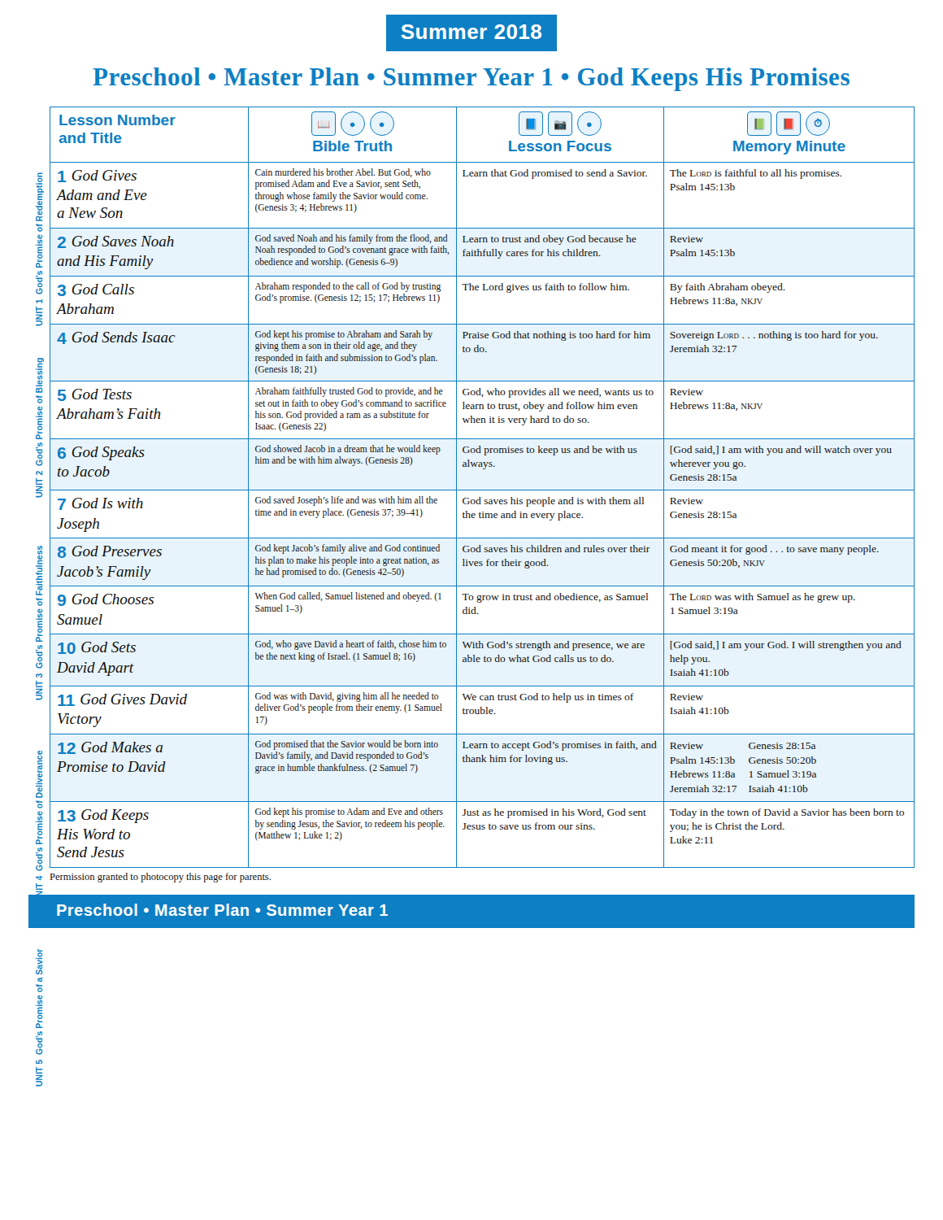Summer 2018
Preschool • Master Plan • Summer Year 1 • God Keeps His Promises
UNIT 1 God’s Promise of Redemption
UNIT 2 God’s Promise of Blessing
UNIT 3 God’s Promise of Faithfulness
UNIT 4 God’s Promise of Deliverance
UNIT 5 God’s Promise of a Savior
| Lesson Number and Title | 📖 ● ● Bible Truth | 📘 📷 ● Lesson Focus | 📗 📕 ⏱ Memory Minute |
| --- | --- | --- | --- |
| 1 God Gives Adam and Eve a New Son | Cain murdered his brother Abel. But God, who promised Adam and Eve a Savior, sent Seth, through whose family the Savior would come. (Genesis 3; 4; Hebrews 11) | Learn that God promised to send a Savior. | The Lord is faithful to all his promises. Psalm 145:13b |
| 2 God Saves Noah and His Family | God saved Noah and his family from the flood, and Noah responded to God’s covenant grace with faith, obedience and worship. (Genesis 6–9) | Learn to trust and obey God because he faithfully cares for his children. | Review Psalm 145:13b |
| 3 God Calls Abraham | Abraham responded to the call of God by trusting God’s promise. (Genesis 12; 15; 17; Hebrews 11) | The Lord gives us faith to follow him. | By faith Abraham obeyed. Hebrews 11:8a, NKJV |
| 4 God Sends Isaac | God kept his promise to Abraham and Sarah by giving them a son in their old age, and they responded in faith and submission to God’s plan. (Genesis 18; 21) | Praise God that nothing is too hard for him to do. | Sovereign Lord . . . nothing is too hard for you. Jeremiah 32:17 |
| 5 God Tests Abraham’s Faith | Abraham faithfully trusted God to provide, and he set out in faith to obey God’s command to sacrifice his son. God provided a ram as a substitute for Isaac. (Genesis 22) | God, who provides all we need, wants us to learn to trust, obey and follow him even when it is very hard to do so. | Review Hebrews 11:8a, NKJV |
| 6 God Speaks to Jacob | God showed Jacob in a dream that he would keep him and be with him always. (Genesis 28) | God promises to keep us and be with us always. | [God said,] I am with you and will watch over you wherever you go. Genesis 28:15a |
| 7 God Is with Joseph | God saved Joseph’s life and was with him all the time and in every place. (Genesis 37; 39–41) | God saves his people and is with them all the time and in every place. | Review Genesis 28:15a |
| 8 God Preserves Jacob’s Family | God kept Jacob’s family alive and God continued his plan to make his people into a great nation, as he had promised to do. (Genesis 42–50) | God saves his children and rules over their lives for their good. | God meant it for good . . . to save many people. Genesis 50:20b, NKJV |
| 9 God Chooses Samuel | When God called, Samuel listened and obeyed. (1 Samuel 1–3) | To grow in trust and obedience, as Samuel did. | The Lord was with Samuel as he grew up. 1 Samuel 3:19a |
| 10 God Sets David Apart | God, who gave David a heart of faith, chose him to be the next king of Israel. (1 Samuel 8; 16) | With God’s strength and presence, we are able to do what God calls us to do. | [God said,] I am your God. I will strengthen you and help you. Isaiah 41:10b |
| 11 God Gives David Victory | God was with David, giving him all he needed to deliver God’s people from their enemy. (1 Samuel 17) | We can trust God to help us in times of trouble. | Review Isaiah 41:10b |
| 12 God Makes a Promise to David | God promised that the Savior would be born into David’s family, and David responded to God’s grace in humble thankfulness. (2 Samuel 7) | Learn to accept God’s promises in faith, and thank him for loving us. | Review Psalm 145:13b Hebrews 11:8a Jeremiah 32:17 Genesis 28:15a Genesis 50:20b 1 Samuel 3:19a Isaiah 41:10b |
| 13 God Keeps His Word to Send Jesus | God kept his promise to Adam and Eve and others by sending Jesus, the Savior, to redeem his people. (Matthew 1; Luke 1; 2) | Just as he promised in his Word, God sent Jesus to save us from our sins. | Today in the town of David a Savior has been born to you; he is Christ the Lord. Luke 2:11 |
Permission granted to photocopy this page for parents.
Preschool • Master Plan • Summer Year 1